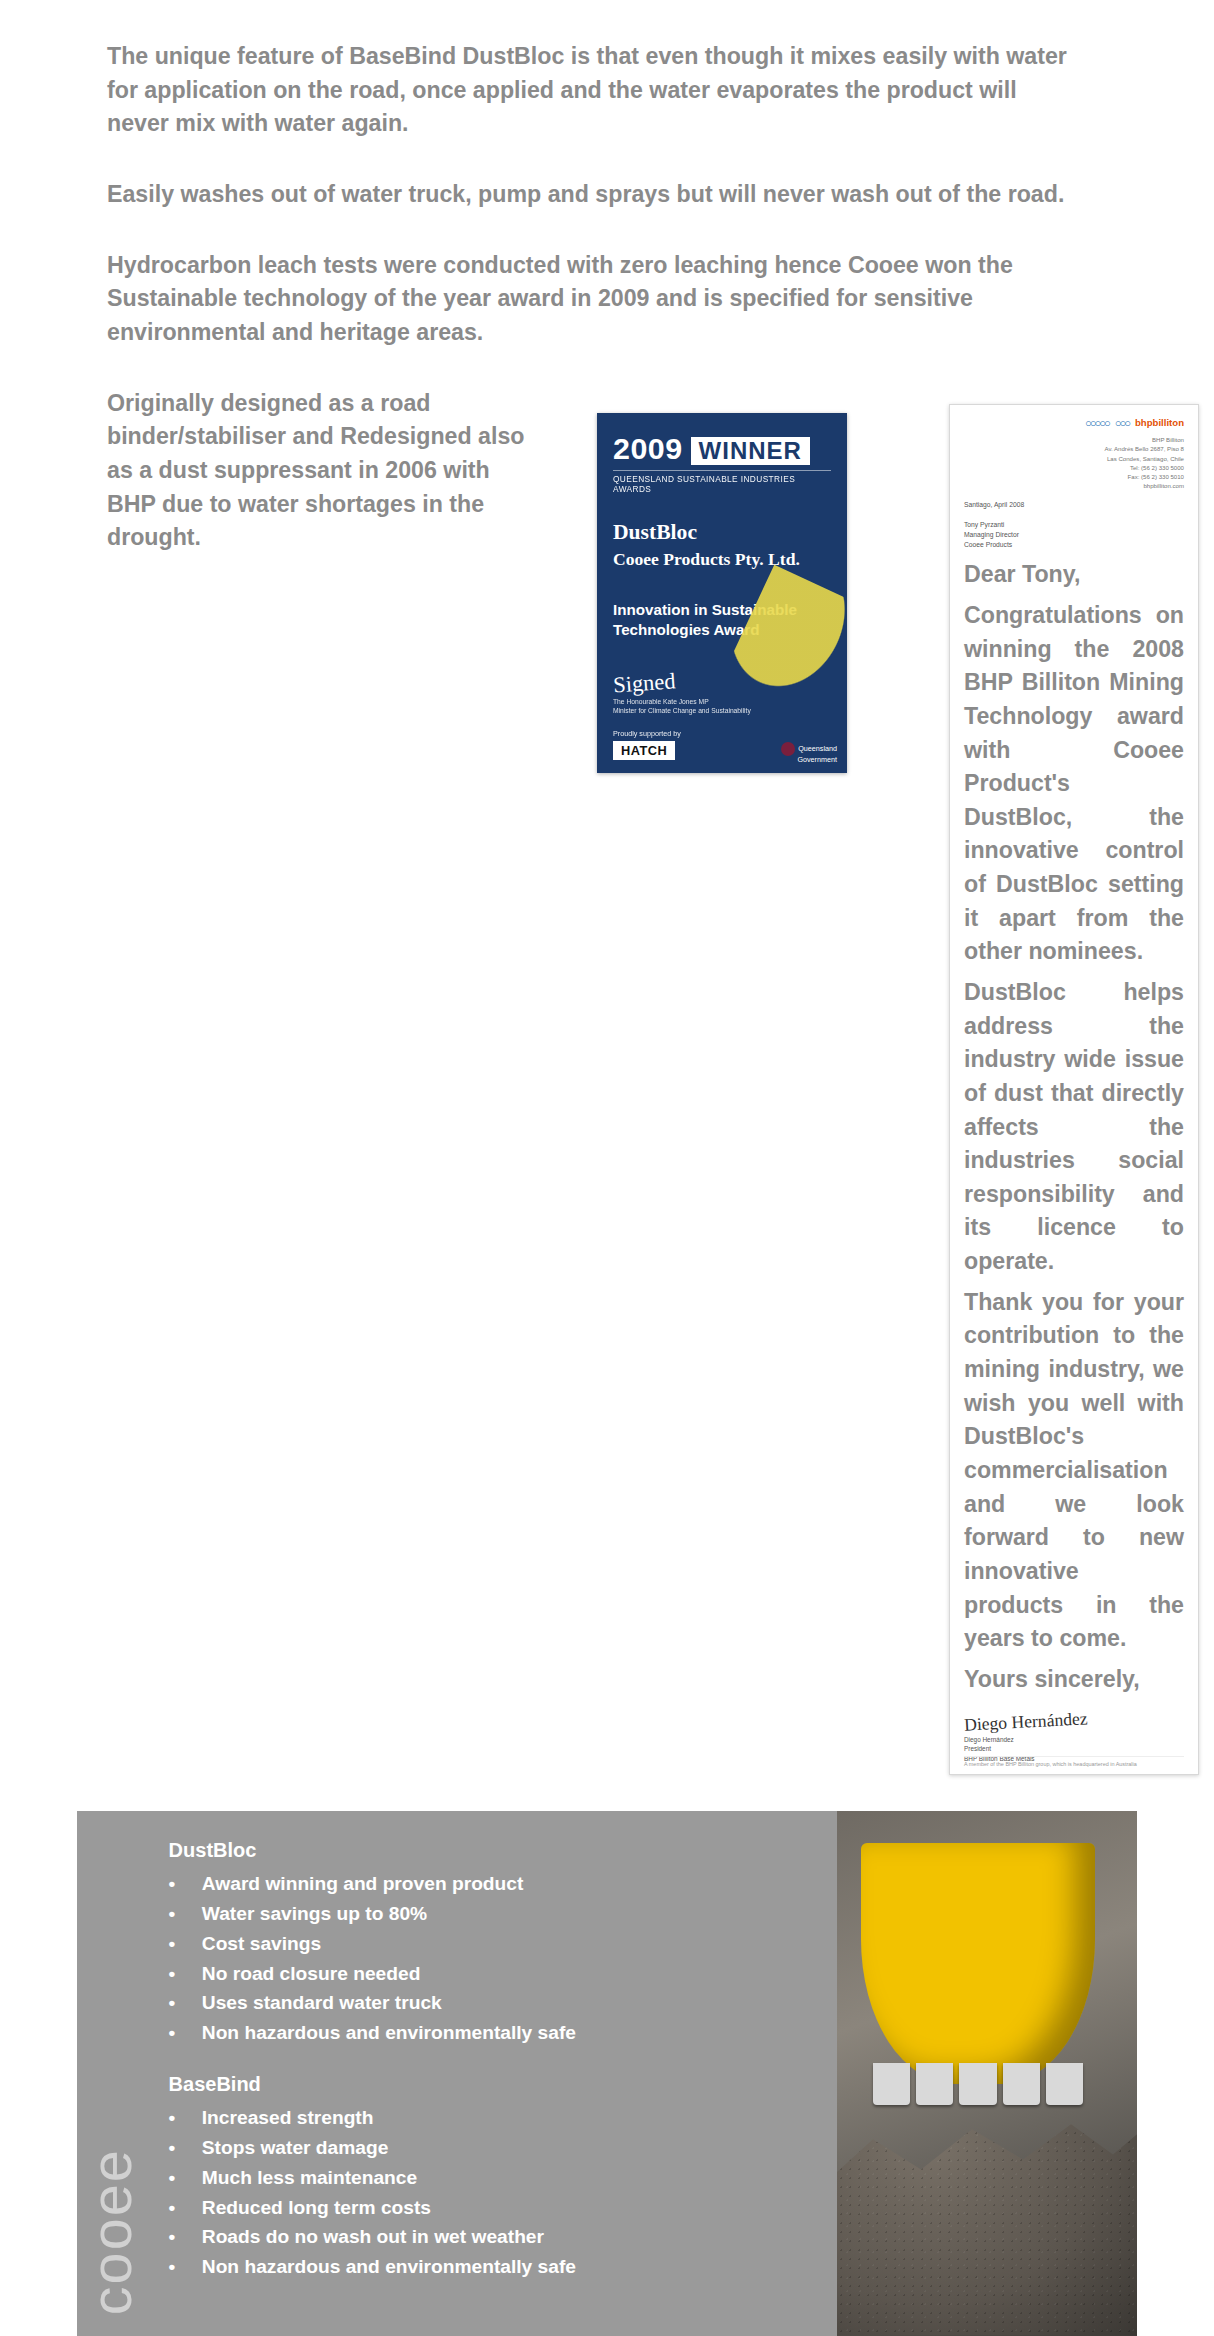The unique feature of BaseBind DustBloc is that even though it mixes easily with water for application on the road, once applied and the water evaporates the product will never mix with water again.
Easily washes out of water truck, pump and sprays but will never wash out of the road.
Hydrocarbon leach tests were conducted with zero leaching hence Cooee won the Sustainable technology of the year award in 2009 and is specified for sensitive environmental and heritage areas.
Originally designed as a road binder/stabiliser and Redesigned also as a dust suppressant in 2006 with BHP due to water shortages in the drought.
2009 WINNER
Queensland Sustainable Industries Awards
DustBloc
Cooee Products Pty. Ltd.
Innovation in Sustainable
Technologies Award
Signed
The Honourable Kate Jones MP
Minister for Climate Change and Sustainability
Proudly supported by
HATCH
Queensland
Government
○○○○○ ○○○ bhpbilliton
BHP Billiton
Av. Andrés Bello 2687, Piso 8
Las Condes, Santiago, Chile
Tel: (56 2) 330 5000
Fax: (56 2) 330 5010
bhpbilliton.com
Santiago, April 2008
Tony Pyrzanti
Managing Director
Cooee Products
Dear Tony,
Congratulations on winning the 2008 BHP Billiton Mining Technology award with Cooee Product's DustBloc, the innovative control of DustBloc setting it apart from the other nominees.
DustBloc helps address the industry wide issue of dust that directly affects the industries social responsibility and its licence to operate.
Thank you for your contribution to the mining industry, we wish you well with DustBloc's commercialisation and we look forward to new innovative products in the years to come.
Yours sincerely,
Diego Hernández
Diego Hernández
President
BHP Billiton Base Metals
A member of the BHP Billiton group, which is headquartered in Australia
cooee
DustBloc
Award winning and proven product
Water savings up to 80%
Cost savings
No road closure needed
Uses standard water truck
Non hazardous and environmentally safe
BaseBind
Increased strength
Stops water damage
Much less maintenance
Reduced long term costs
Roads do no wash out in wet weather
Non hazardous and environmentally safe